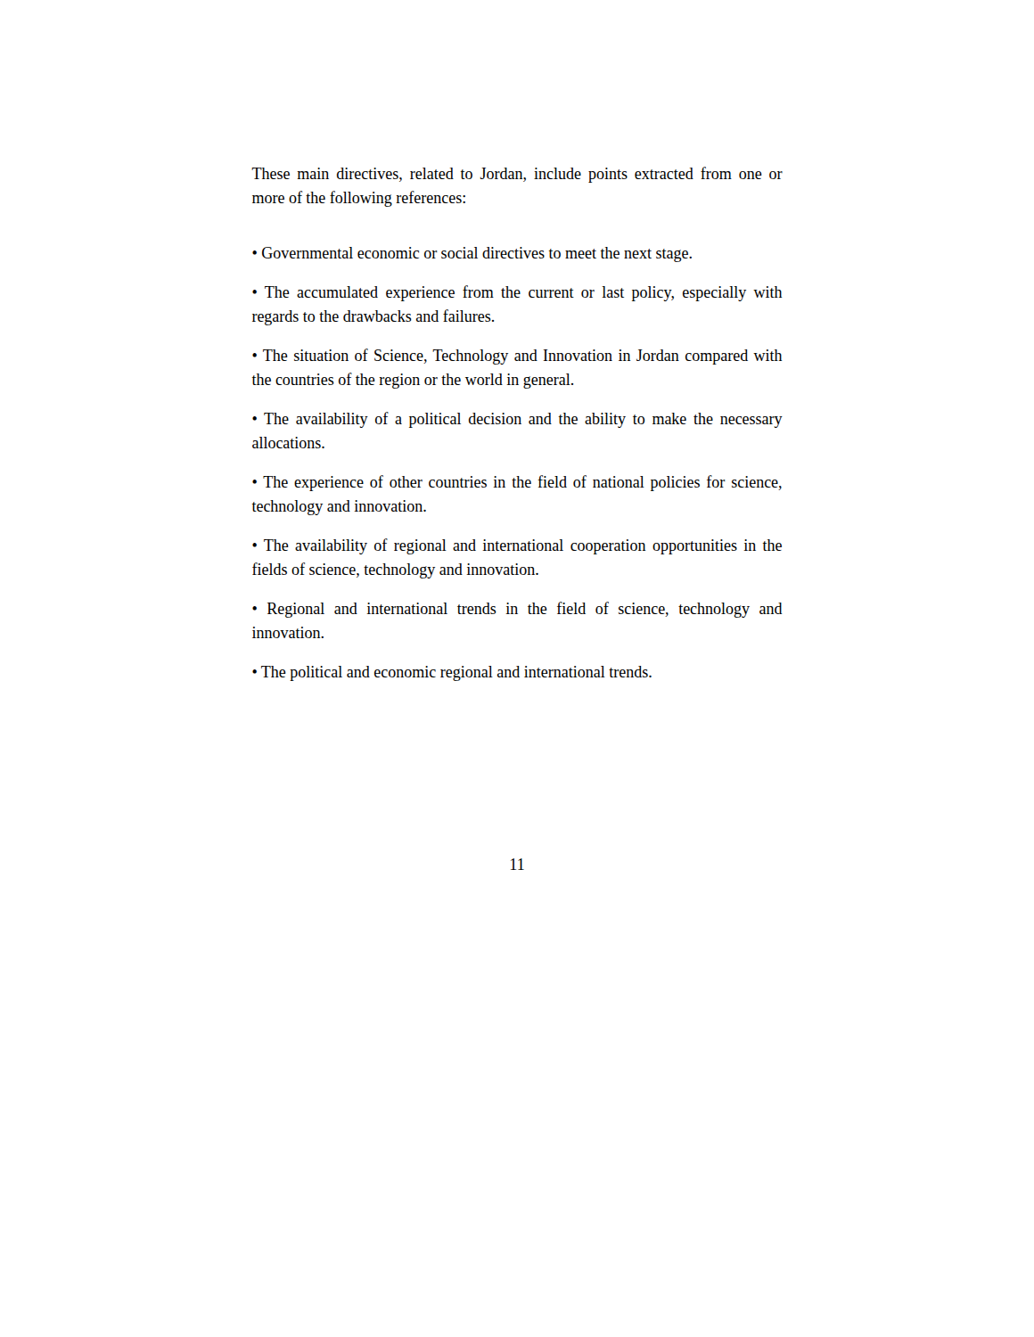These main directives, related to Jordan, include points extracted from one or more of the following references:
• Governmental economic or social directives to meet the next stage.
• The accumulated experience from the current or last policy, especially with regards to the drawbacks and failures.
• The situation of Science, Technology and Innovation in Jordan compared with the countries of the region or the world in general.
• The availability of a political decision and the ability to make the necessary allocations.
• The experience of other countries in the field of national policies for science, technology and innovation.
• The availability of regional and international cooperation opportunities in the fields of science, technology and innovation.
• Regional and international trends in the field of science, technology and innovation.
• The political and economic regional and international trends.
11